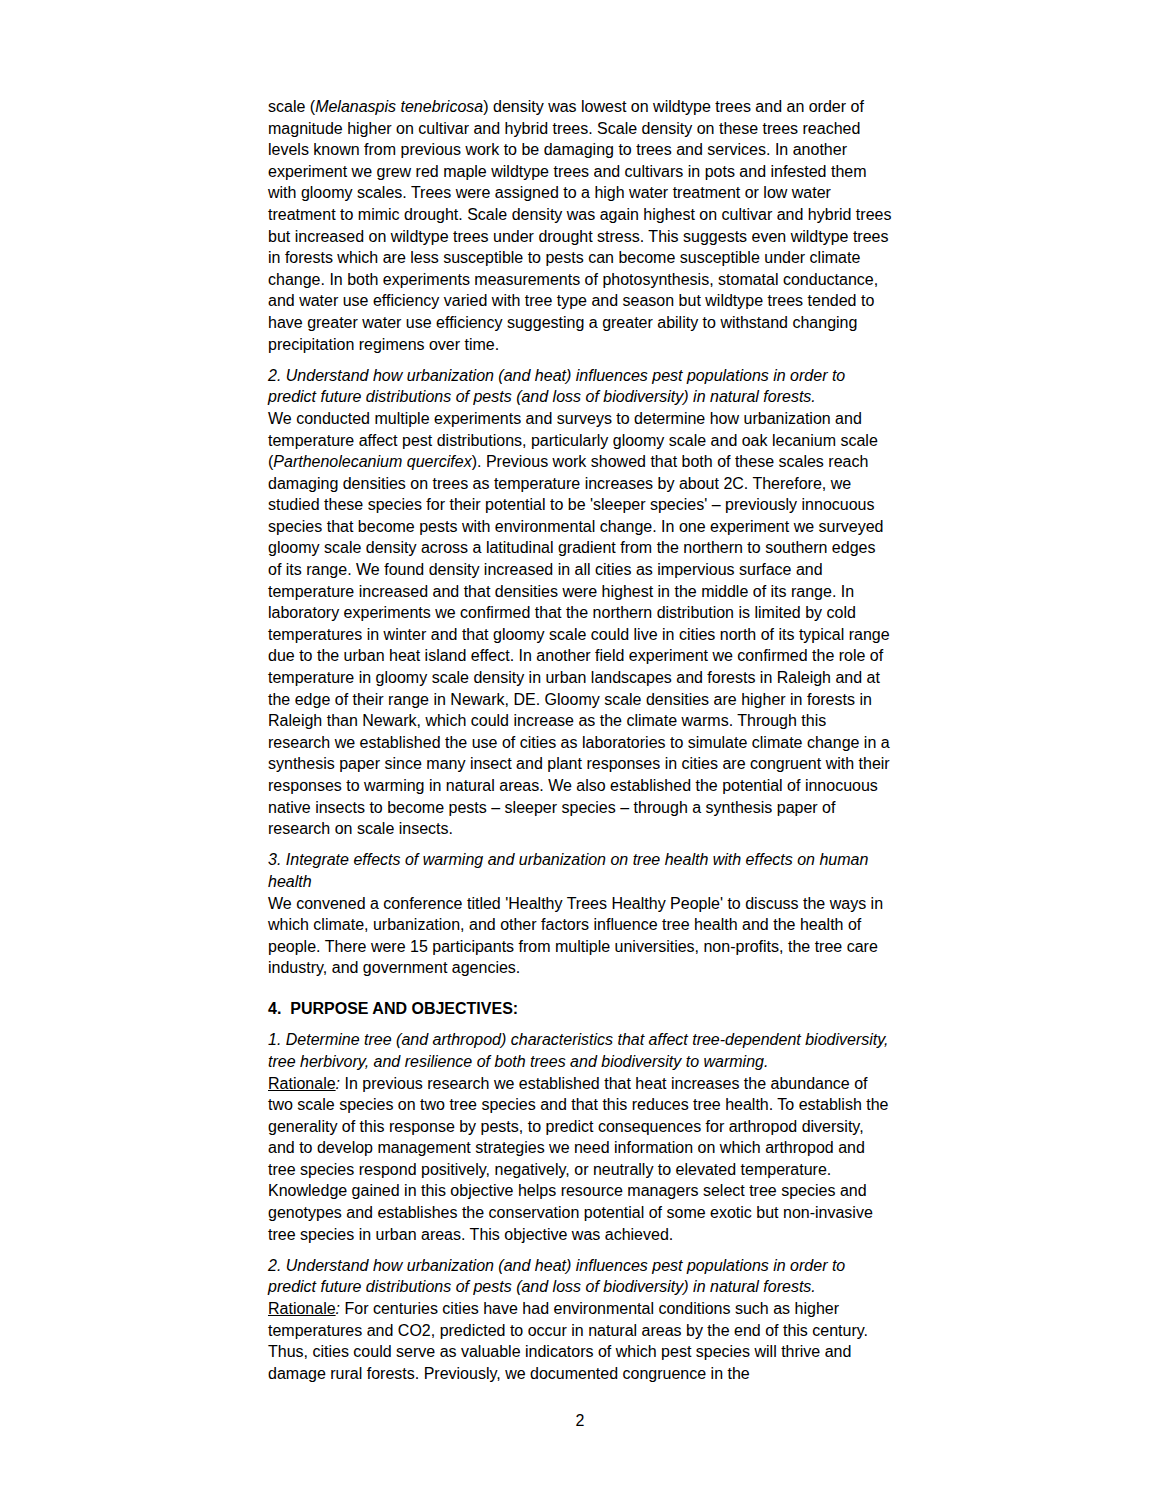scale (Melanaspis tenebricosa) density was lowest on wildtype trees and an order of magnitude higher on cultivar and hybrid trees. Scale density on these trees reached levels known from previous work to be damaging to trees and services. In another experiment we grew red maple wildtype trees and cultivars in pots and infested them with gloomy scales. Trees were assigned to a high water treatment or low water treatment to mimic drought. Scale density was again highest on cultivar and hybrid trees but increased on wildtype trees under drought stress. This suggests even wildtype trees in forests which are less susceptible to pests can become susceptible under climate change. In both experiments measurements of photosynthesis, stomatal conductance, and water use efficiency varied with tree type and season but wildtype trees tended to have greater water use efficiency suggesting a greater ability to withstand changing precipitation regimens over time.
2. Understand how urbanization (and heat) influences pest populations in order to predict future distributions of pests (and loss of biodiversity) in natural forests.
We conducted multiple experiments and surveys to determine how urbanization and temperature affect pest distributions, particularly gloomy scale and oak lecanium scale (Parthenolecanium quercifex). Previous work showed that both of these scales reach damaging densities on trees as temperature increases by about 2C. Therefore, we studied these species for their potential to be 'sleeper species' – previously innocuous species that become pests with environmental change. In one experiment we surveyed gloomy scale density across a latitudinal gradient from the northern to southern edges of its range. We found density increased in all cities as impervious surface and temperature increased and that densities were highest in the middle of its range. In laboratory experiments we confirmed that the northern distribution is limited by cold temperatures in winter and that gloomy scale could live in cities north of its typical range due to the urban heat island effect. In another field experiment we confirmed the role of temperature in gloomy scale density in urban landscapes and forests in Raleigh and at the edge of their range in Newark, DE. Gloomy scale densities are higher in forests in Raleigh than Newark, which could increase as the climate warms. Through this research we established the use of cities as laboratories to simulate climate change in a synthesis paper since many insect and plant responses in cities are congruent with their responses to warming in natural areas. We also established the potential of innocuous native insects to become pests – sleeper species – through a synthesis paper of research on scale insects.
3. Integrate effects of warming and urbanization on tree health with effects on human health
We convened a conference titled 'Healthy Trees Healthy People' to discuss the ways in which climate, urbanization, and other factors influence tree health and the health of people. There were 15 participants from multiple universities, non-profits, the tree care industry, and government agencies.
4. PURPOSE AND OBJECTIVES:
1. Determine tree (and arthropod) characteristics that affect tree-dependent biodiversity, tree herbivory, and resilience of both trees and biodiversity to warming.
Rationale: In previous research we established that heat increases the abundance of two scale species on two tree species and that this reduces tree health. To establish the generality of this response by pests, to predict consequences for arthropod diversity, and to develop management strategies we need information on which arthropod and tree species respond positively, negatively, or neutrally to elevated temperature. Knowledge gained in this objective helps resource managers select tree species and genotypes and establishes the conservation potential of some exotic but non-invasive tree species in urban areas. This objective was achieved.
2. Understand how urbanization (and heat) influences pest populations in order to predict future distributions of pests (and loss of biodiversity) in natural forests.
Rationale: For centuries cities have had environmental conditions such as higher temperatures and CO2, predicted to occur in natural areas by the end of this century. Thus, cities could serve as valuable indicators of which pest species will thrive and damage rural forests. Previously, we documented congruence in the
2